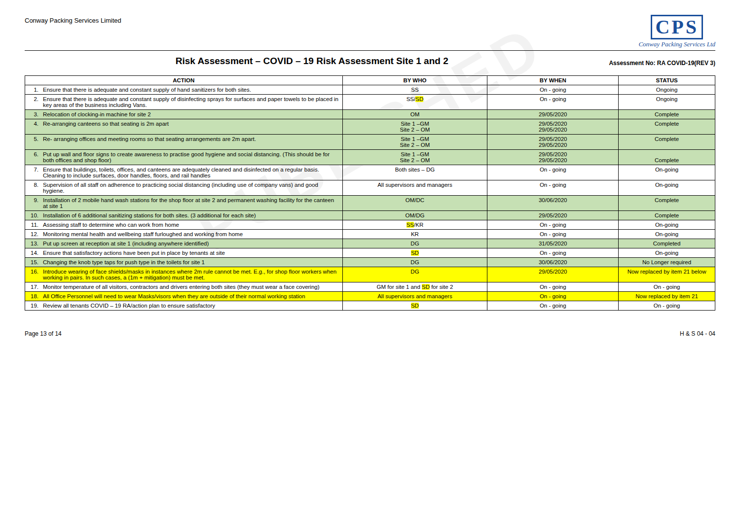PUBLISHED
Conway Packing Services Limited
CPS
Conway Packing Services Ltd
Risk Assessment – COVID – 19 Risk Assessment Site 1 and 2
Assessment No: RA COVID-19(REV 3)
| ACTION | BY WHO | BY WHEN | STATUS |
| --- | --- | --- | --- |
| 1. | Ensure that there is adequate and constant supply of hand sanitizers for both sites. | SS | On - going | Ongoing |
| 2. | Ensure that there is adequate and constant supply of disinfecting sprays for surfaces and paper towels to be placed in key areas of the business including Vans. | SS/ SD | On - going | Ongoing |
| 3. | Relocation of clocking-in machine for site 2 | OM | 29/05/2020 | Complete |
| 4. | Re-arranging canteens so that seating is 2m apart | Site 1 –GM Site 2 – OM | 29/05/2020 29/05/2020 | Complete |
| 5. | Re- arranging offices and meeting rooms so that seating arrangements are 2m apart. | Site 1 –GM Site 2 – OM | 29/05/2020 29/05/2020 | Complete |
| 6. | Put up wall and floor signs to create awareness to practise good hygiene and social distancing. (This should be for both offices and shop floor) | Site 1 –GM Site 2 – OM | 29/05/2020 29/05/2020 | Complete |
| 7. | Ensure that buildings, toilets, offices, and canteens are adequately cleaned and disinfected on a regular basis. Cleaning to include surfaces, door handles, floors, and rail handles | Both sites – DG | On - going | On-going |
| 8. | Supervision of all staff on adherence to practicing social distancing (including use of company vans) and good hygiene. | All supervisors and managers | On - going | On-going |
| 9. | Installation of 2 mobile hand wash stations for the shop floor at site 2 and permanent washing facility for the canteen at site 1 | OM/DC | 30/06/2020 | Complete |
| 10. | Installation of 6 additional sanitizing stations for both sites. (3 additional for each site) | OM/DG | 29/05/2020 | Complete |
| 11. | Assessing staff to determine who can work from home | SS /KR | On - going | On-going |
| 12. | Monitoring mental health and wellbeing staff furloughed and working from home | KR | On - going | On-going |
| 13. | Put up screen at reception at site 1 (including anywhere identified) | DG | 31/05/2020 | Completed |
| 14. | Ensure that satisfactory actions have been put in place by tenants at site | SD | On - going | On-going |
| 15. | Changing the knob type taps for push type in the toilets for site 1 | DG | 30/06/2020 | No Longer required |
| 16. | Introduce wearing of face shields/masks in instances where 2m rule cannot be met. E.g., for shop floor workers when working in pairs. In such cases, a (1m + mitigation) must be met. | DG | 29/05/2020 | Now replaced by item 21 below |
| 17. | Monitor temperature of all visitors, contractors and drivers entering both sites (they must wear a face covering) | GM for site 1 and SD for site 2 | On - going | On - going |
| 18. | All Office Personnel will need to wear Masks/visors when they are outside of their normal working station | All supervisors and managers | On - going | Now replaced by item 21 |
| 19. | Review all tenants COVID – 19 RA/action plan to ensure satisfactory | SD | On - going | On - going |
Page 13 of 14
H & S 04 - 04